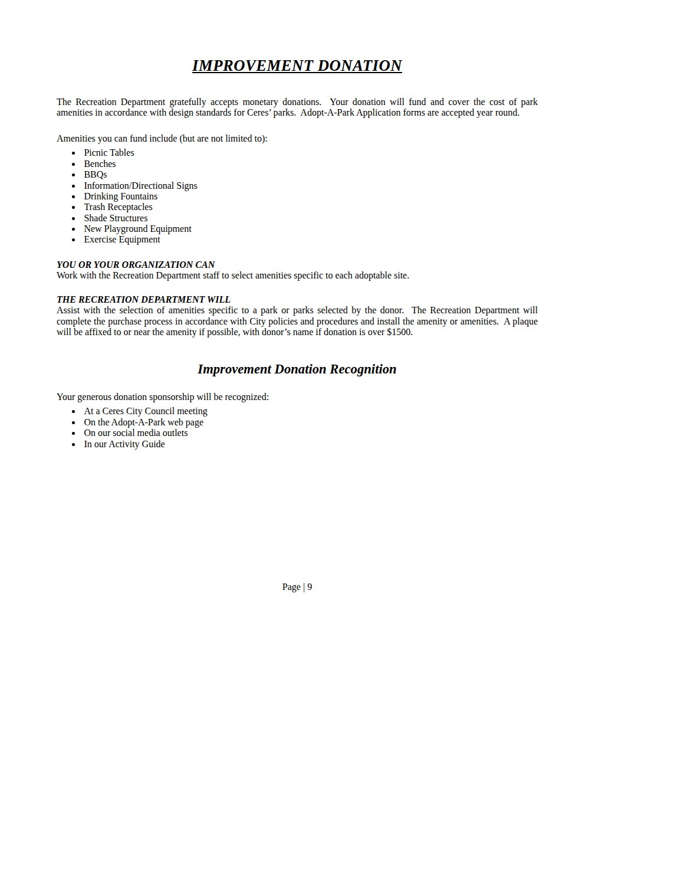IMPROVEMENT DONATION
The Recreation Department gratefully accepts monetary donations. Your donation will fund and cover the cost of park amenities in accordance with design standards for Ceres’ parks. Adopt-A-Park Application forms are accepted year round.
Amenities you can fund include (but are not limited to):
Picnic Tables
Benches
BBQs
Information/Directional Signs
Drinking Fountains
Trash Receptacles
Shade Structures
New Playground Equipment
Exercise Equipment
YOU OR YOUR ORGANIZATION CAN
Work with the Recreation Department staff to select amenities specific to each adoptable site.
THE RECREATION DEPARTMENT WILL
Assist with the selection of amenities specific to a park or parks selected by the donor. The Recreation Department will complete the purchase process in accordance with City policies and procedures and install the amenity or amenities. A plaque will be affixed to or near the amenity if possible, with donor’s name if donation is over $1500.
Improvement Donation Recognition
Your generous donation sponsorship will be recognized:
At a Ceres City Council meeting
On the Adopt-A-Park web page
On our social media outlets
In our Activity Guide
Page | 9